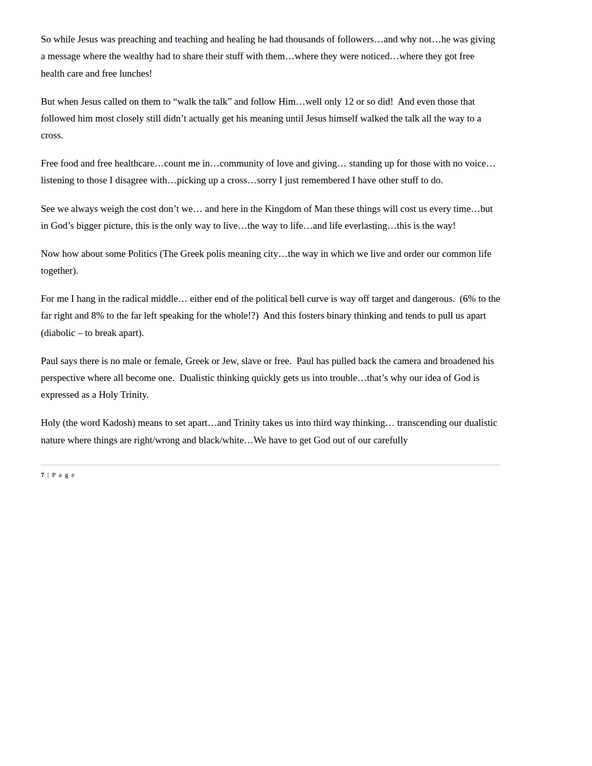So while Jesus was preaching and teaching and healing he had thousands of followers…and why not…he was giving a message where the wealthy had to share their stuff with them…where they were noticed…where they got free health care and free lunches!
But when Jesus called on them to “walk the talk” and follow Him…well only 12 or so did! And even those that followed him most closely still didn’t actually get his meaning until Jesus himself walked the talk all the way to a cross.
Free food and free healthcare…count me in…community of love and giving… standing up for those with no voice…listening to those I disagree with…picking up a cross…sorry I just remembered I have other stuff to do.
See we always weigh the cost don’t we… and here in the Kingdom of Man these things will cost us every time…but in God’s bigger picture, this is the only way to live…the way to life…and life everlasting…this is the way!
Now how about some Politics (The Greek polis meaning city…the way in which we live and order our common life together).
For me I hang in the radical middle… either end of the political bell curve is way off target and dangerous. (6% to the far right and 8% to the far left speaking for the whole!?) And this fosters binary thinking and tends to pull us apart (diabolic – to break apart).
Paul says there is no male or female, Greek or Jew, slave or free. Paul has pulled back the camera and broadened his perspective where all become one. Dualistic thinking quickly gets us into trouble…that’s why our idea of God is expressed as a Holy Trinity.
Holy (the word Kadosh) means to set apart…and Trinity takes us into third way thinking… transcending our dualistic nature where things are right/wrong and black/white…We have to get God out of our carefully
7 | P a g e